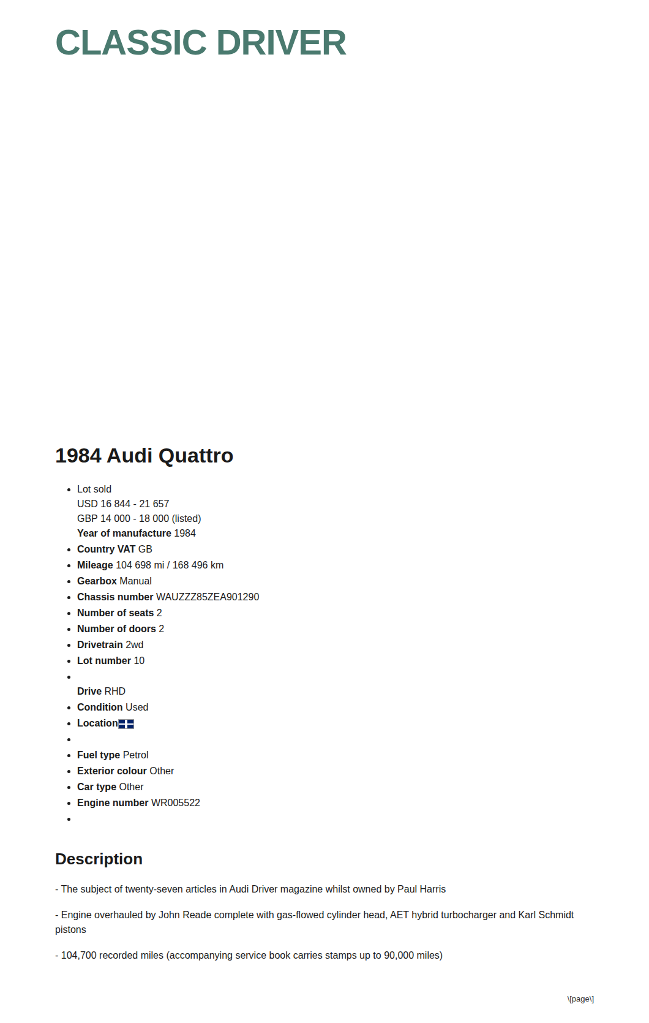CLASSIC DRIVER
1984 Audi Quattro
Lot sold
USD 16 844 - 21 657
GBP 14 000 - 18 000 (listed)
Year of manufacture 1984
Country VAT GB
Mileage 104 698 mi / 168 496 km
Gearbox Manual
Chassis number WAUZZZ85ZEA901290
Number of seats 2
Number of doors 2
Drivetrain 2wd
Lot number 10
Drive RHD
Condition Used
Location
Fuel type Petrol
Exterior colour Other
Car type Other
Engine number WR005522
Description
- The subject of twenty-seven articles in Audi Driver magazine whilst owned by Paul Harris
- Engine overhauled by John Reade complete with gas-flowed cylinder head, AET hybrid turbocharger and Karl Schmidt pistons
- 104,700 recorded miles (accompanying service book carries stamps up to 90,000 miles)
\[page\]